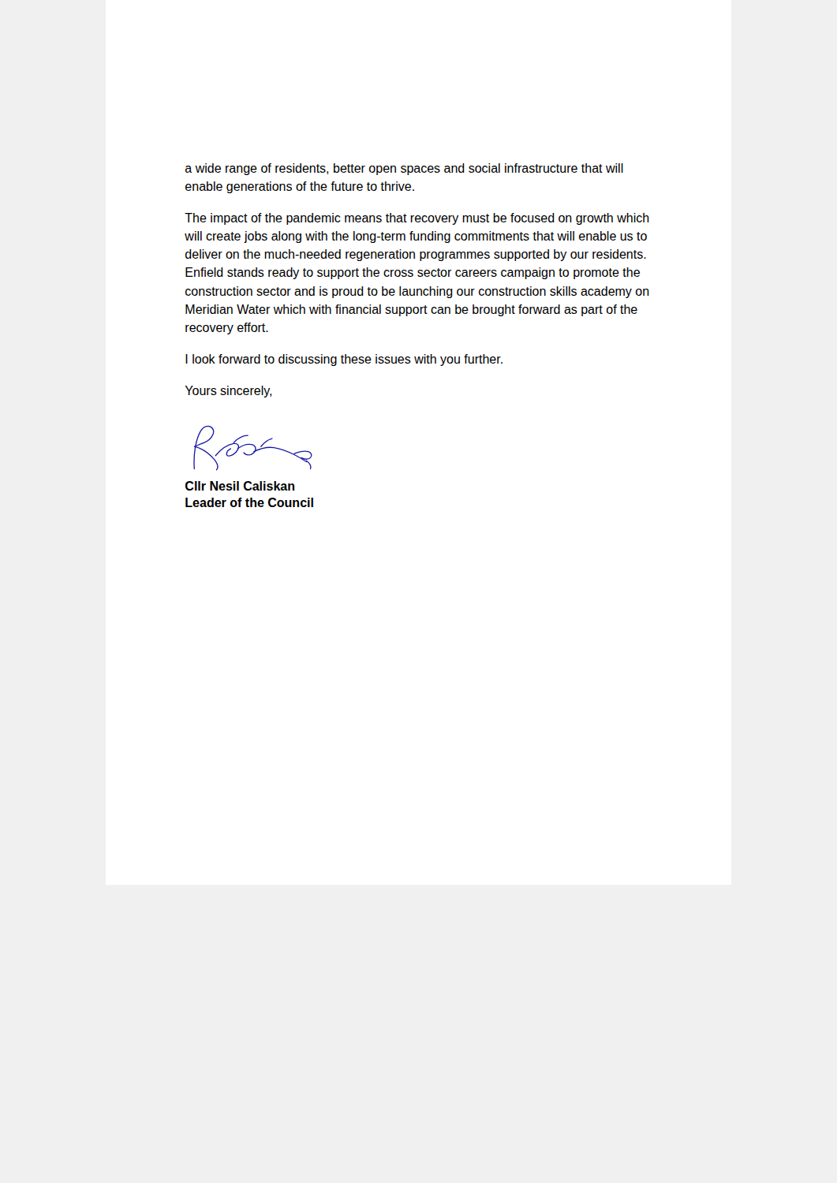a wide range of residents, better open spaces and social infrastructure that will enable generations of the future to thrive.
The impact of the pandemic means that recovery must be focused on growth which will create jobs along with the long-term funding commitments that will enable us to deliver on the much-needed regeneration programmes supported by our residents. Enfield stands ready to support the cross sector careers campaign to promote the construction sector and is proud to be launching our construction skills academy on Meridian Water which with financial support can be brought forward as part of the recovery effort.
I look forward to discussing these issues with you further.
Yours sincerely,
Cllr Nesil Caliskan
Leader of the Council